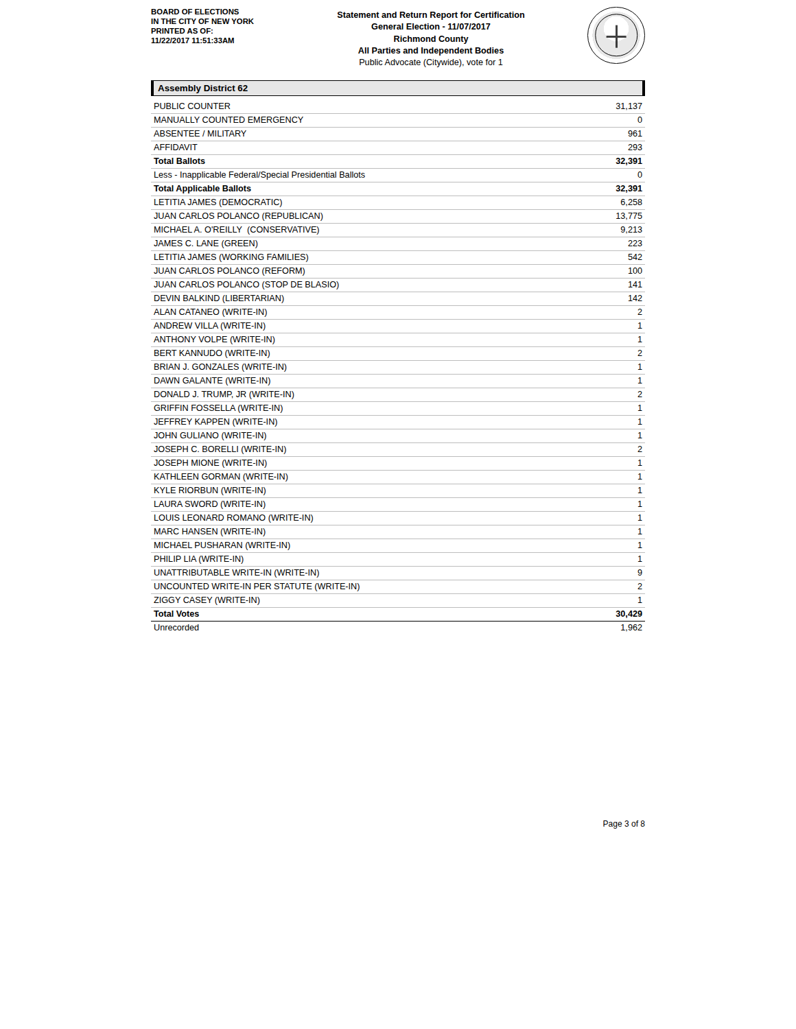BOARD OF ELECTIONS
IN THE CITY OF NEW YORK
PRINTED AS OF:
11/22/2017 11:51:33AM
Statement and Return Report for Certification
General Election - 11/07/2017
Richmond County
All Parties and Independent Bodies
Public Advocate (Citywide), vote for 1
Assembly District 62
| PUBLIC COUNTER | 31,137 |
| MANUALLY COUNTED EMERGENCY | 0 |
| ABSENTEE / MILITARY | 961 |
| AFFIDAVIT | 293 |
| Total Ballots | 32,391 |
| Less - Inapplicable Federal/Special Presidential Ballots | 0 |
| Total Applicable Ballots | 32,391 |
| LETITIA JAMES (DEMOCRATIC) | 6,258 |
| JUAN CARLOS POLANCO (REPUBLICAN) | 13,775 |
| MICHAEL A. O'REILLY (CONSERVATIVE) | 9,213 |
| JAMES C. LANE (GREEN) | 223 |
| LETITIA JAMES (WORKING FAMILIES) | 542 |
| JUAN CARLOS POLANCO (REFORM) | 100 |
| JUAN CARLOS POLANCO (STOP DE BLASIO) | 141 |
| DEVIN BALKIND (LIBERTARIAN) | 142 |
| ALAN CATANEO (WRITE-IN) | 2 |
| ANDREW VILLA (WRITE-IN) | 1 |
| ANTHONY VOLPE (WRITE-IN) | 1 |
| BERT KANNUDO (WRITE-IN) | 2 |
| BRIAN J. GONZALES (WRITE-IN) | 1 |
| DAWN GALANTE (WRITE-IN) | 1 |
| DONALD J. TRUMP, JR (WRITE-IN) | 2 |
| GRIFFIN FOSSELLA (WRITE-IN) | 1 |
| JEFFREY KAPPEN (WRITE-IN) | 1 |
| JOHN GULIANO (WRITE-IN) | 1 |
| JOSEPH C. BORELLI (WRITE-IN) | 2 |
| JOSEPH MIONE (WRITE-IN) | 1 |
| KATHLEEN GORMAN (WRITE-IN) | 1 |
| KYLE RIORBUN (WRITE-IN) | 1 |
| LAURA SWORD (WRITE-IN) | 1 |
| LOUIS LEONARD ROMANO (WRITE-IN) | 1 |
| MARC HANSEN (WRITE-IN) | 1 |
| MICHAEL PUSHARAN (WRITE-IN) | 1 |
| PHILIP LIA (WRITE-IN) | 1 |
| UNATTRIBUTABLE WRITE-IN (WRITE-IN) | 9 |
| UNCOUNTED WRITE-IN PER STATUTE (WRITE-IN) | 2 |
| ZIGGY CASEY (WRITE-IN) | 1 |
| Total Votes | 30,429 |
| Unrecorded | 1,962 |
Page 3 of 8